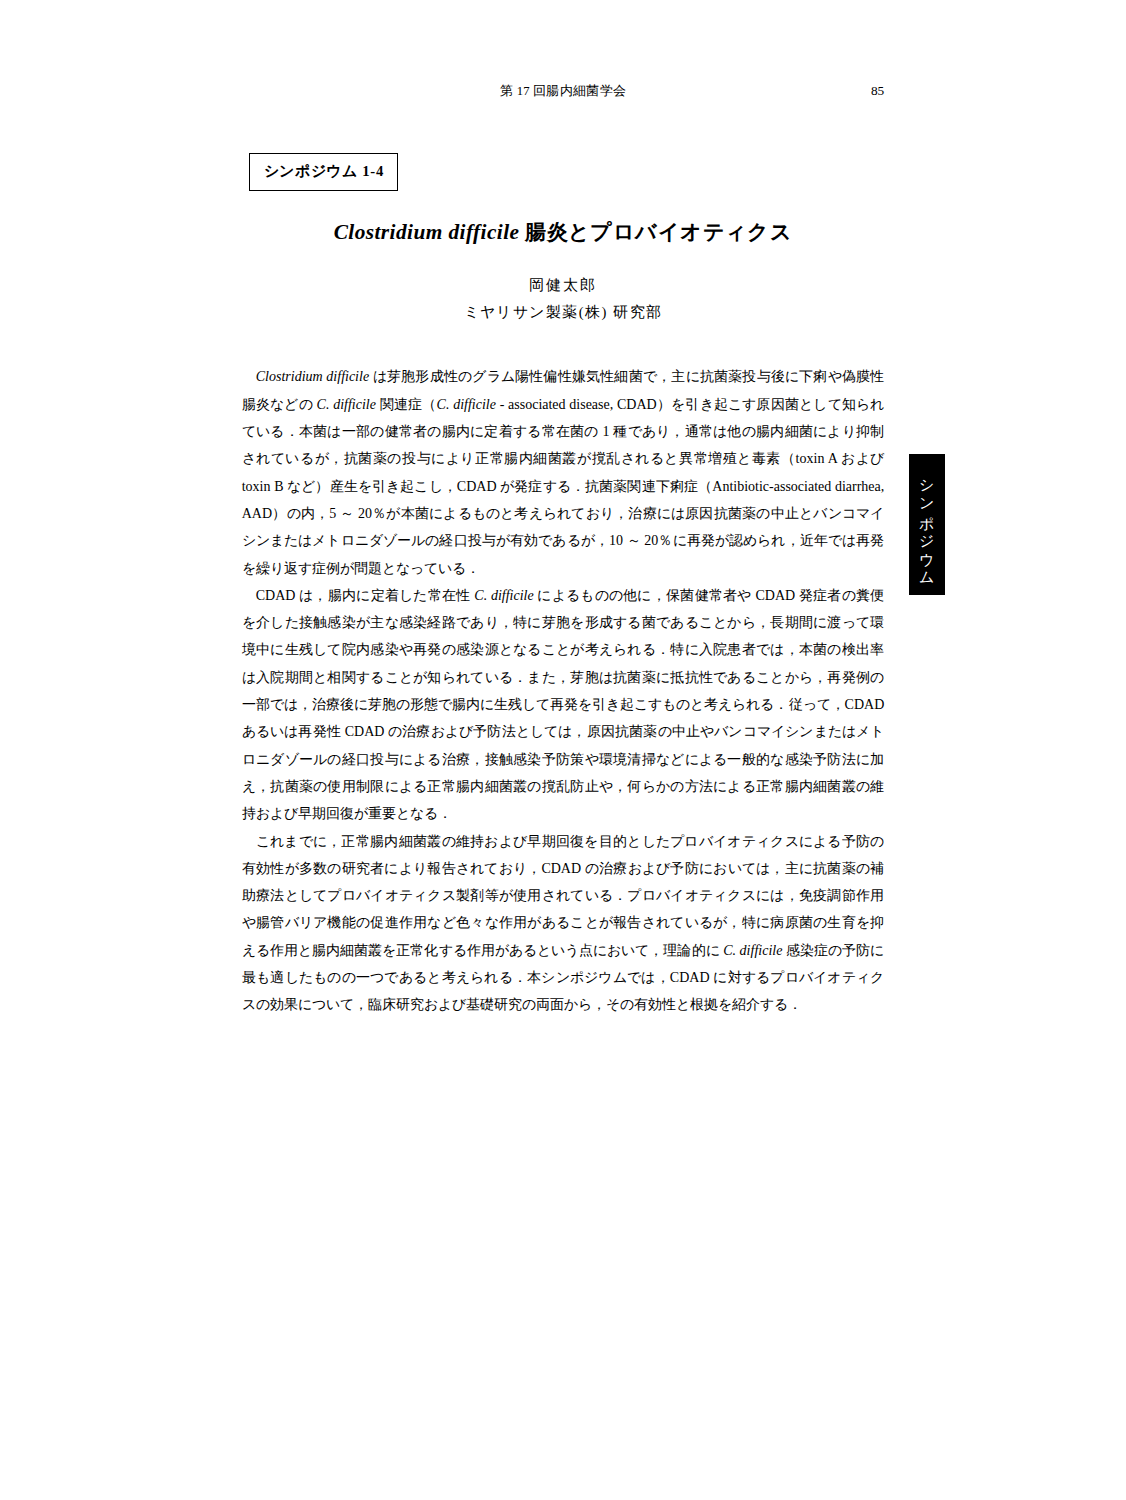第 17 回腸内細菌学会 85
シンポジウム 1-4
Clostridium difficile 腸炎とプロバイオティクス
岡健太郎
ミヤリサン製薬(株) 研究部
Clostridium difficile は芽胞形成性のグラム陽性偏性嫌気性細菌で，主に抗菌薬投与後に下痢や偽膜性腸炎などの C. difficile 関連症（C. difficile - associated disease, CDAD）を引き起こす原因菌として知られている．本菌は一部の健常者の腸内に定着する常在菌の 1 種であり，通常は他の腸内細菌により抑制されているが，抗菌薬の投与により正常腸内細菌叢が撹乱されると異常増殖と毒素（toxin A および toxin B など）産生を引き起こし，CDAD が発症する．抗菌薬関連下痢症（Antibiotic-associated diarrhea, AAD）の内，5 ～ 20％が本菌によるものと考えられており，治療には原因抗菌薬の中止とバンコマイシンまたはメトロニダゾールの経口投与が有効であるが，10 ～ 20％に再発が認められ，近年では再発を繰り返す症例が問題となっている．
CDAD は，腸内に定着した常在性 C. difficile によるものの他に，保菌健常者や CDAD 発症者の糞便を介した接触感染が主な感染経路であり，特に芽胞を形成する菌であることから，長期間に渡って環境中に生残して院内感染や再発の感染源となることが考えられる．特に入院患者では，本菌の検出率は入院期間と相関することが知られている．また，芽胞は抗菌薬に抵抗性であることから，再発例の一部では，治療後に芽胞の形態で腸内に生残して再発を引き起こすものと考えられる．従って，CDAD あるいは再発性 CDAD の治療および予防法としては，原因抗菌薬の中止やバンコマイシンまたはメトロニダゾールの経口投与による治療，接触感染予防策や環境清掃などによる一般的な感染予防法に加え，抗菌薬の使用制限による正常腸内細菌叢の撹乱防止や，何らかの方法による正常腸内細菌叢の維持および早期回復が重要となる．
これまでに，正常腸内細菌叢の維持および早期回復を目的としたプロバイオティクスによる予防の有効性が多数の研究者により報告されており，CDAD の治療および予防においては，主に抗菌薬の補助療法としてプロバイオティクス製剤等が使用されている．プロバイオティクスには，免疫調節作用や腸管バリア機能の促進作用など色々な作用があることが報告されているが，特に病原菌の生育を抑える作用と腸内細菌叢を正常化する作用があるという点において，理論的に C. difficile 感染症の予防に最も適したものの一つであると考えられる．本シンポジウムでは，CDAD に対するプロバイオティクスの効果について，臨床研究および基礎研究の両面から，その有効性と根拠を紹介する．
シンポジウム